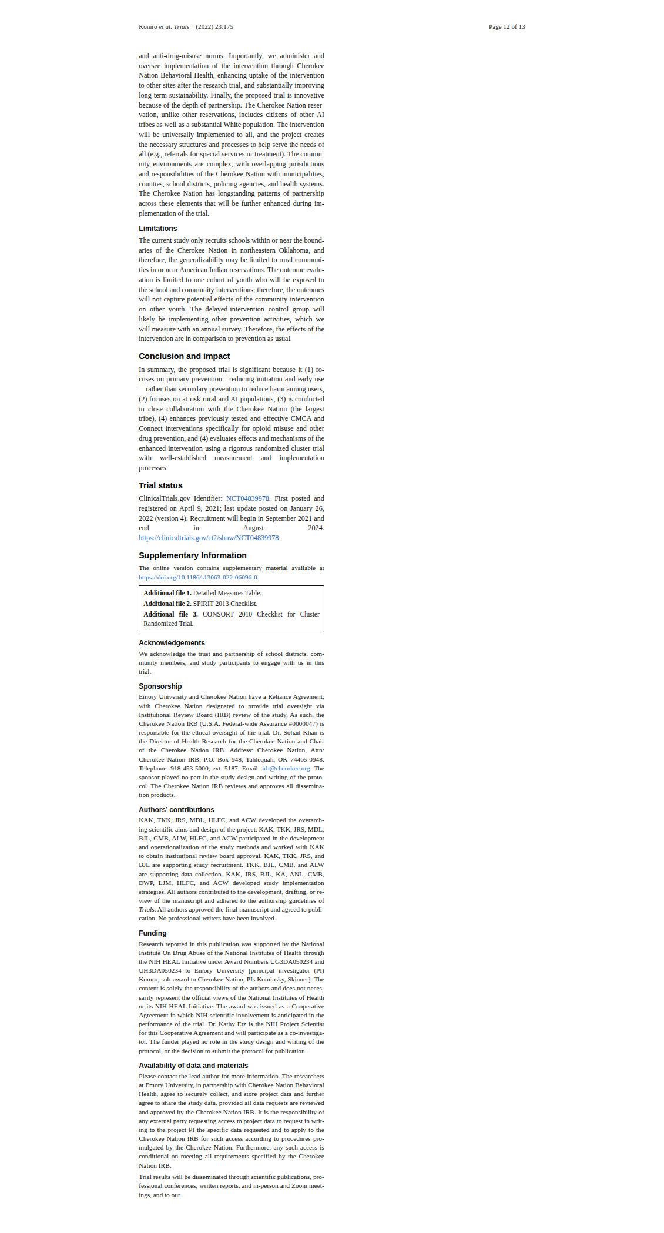Komro et al. Trials (2022) 23:175
Page 12 of 13
and anti-drug-misuse norms. Importantly, we administer and oversee implementation of the intervention through Cherokee Nation Behavioral Health, enhancing uptake of the intervention to other sites after the research trial, and substantially improving long-term sustainability. Finally, the proposed trial is innovative because of the depth of partnership. The Cherokee Nation reservation, unlike other reservations, includes citizens of other AI tribes as well as a substantial White population. The intervention will be universally implemented to all, and the project creates the necessary structures and processes to help serve the needs of all (e.g., referrals for special services or treatment). The community environments are complex, with overlapping jurisdictions and responsibilities of the Cherokee Nation with municipalities, counties, school districts, policing agencies, and health systems. The Cherokee Nation has longstanding patterns of partnership across these elements that will be further enhanced during implementation of the trial.
Limitations
The current study only recruits schools within or near the boundaries of the Cherokee Nation in northeastern Oklahoma, and therefore, the generalizability may be limited to rural communities in or near American Indian reservations. The outcome evaluation is limited to one cohort of youth who will be exposed to the school and community interventions; therefore, the outcomes will not capture potential effects of the community intervention on other youth. The delayed-intervention control group will likely be implementing other prevention activities, which we will measure with an annual survey. Therefore, the effects of the intervention are in comparison to prevention as usual.
Conclusion and impact
In summary, the proposed trial is significant because it (1) focuses on primary prevention—reducing initiation and early use—rather than secondary prevention to reduce harm among users, (2) focuses on at-risk rural and AI populations, (3) is conducted in close collaboration with the Cherokee Nation (the largest tribe), (4) enhances previously tested and effective CMCA and Connect interventions specifically for opioid misuse and other drug prevention, and (4) evaluates effects and mechanisms of the enhanced intervention using a rigorous randomized cluster trial with well-established measurement and implementation processes.
Trial status
ClinicalTrials.gov Identifier: NCT04839978. First posted and registered on April 9, 2021; last update posted on January 26, 2022 (version 4). Recruitment will begin in September 2021 and end in August 2024. https://clinicaltrials.gov/ct2/show/NCT04839978
Supplementary Information
The online version contains supplementary material available at https://doi.org/10.1186/s13063-022-06096-0.
Additional file 1. Detailed Measures Table.
Additional file 2. SPIRIT 2013 Checklist.
Additional file 3. CONSORT 2010 Checklist for Cluster Randomized Trial.
Acknowledgements
We acknowledge the trust and partnership of school districts, community members, and study participants to engage with us in this trial.
Sponsorship
Emory University and Cherokee Nation have a Reliance Agreement, with Cherokee Nation designated to provide trial oversight via Institutional Review Board (IRB) review of the study. As such, the Cherokee Nation IRB (U.S.A. Federal-wide Assurance #0000047) is responsible for the ethical oversight of the trial. Dr. Sohail Khan is the Director of Health Research for the Cherokee Nation and Chair of the Cherokee Nation IRB. Address: Cherokee Nation, Attn: Cherokee Nation IRB, P.O. Box 948, Tahlequah, OK 74465-0948. Telephone: 918-453-5000, ext. 5187. Email: irb@cherokee.org. The sponsor played no part in the study design and writing of the protocol. The Cherokee Nation IRB reviews and approves all dissemination products.
Authors’ contributions
KAK, TKK, JRS, MDL, HLFC, and ACW developed the overarching scientific aims and design of the project. KAK, TKK, JRS, MDL, BJL, CMB, ALW, HLFC, and ACW participated in the development and operationalization of the study methods and worked with KAK to obtain institutional review board approval. KAK, TKK, JRS, and BJL are supporting study recruitment. TKK, BJL, CMB, and ALW are supporting data collection. KAK, JRS, BJL, KA, ANL, CMB, DWP, LJM, HLFC, and ACW developed study implementation strategies. All authors contributed to the development, drafting, or review of the manuscript and adhered to the authorship guidelines of Trials. All authors approved the final manuscript and agreed to publication. No professional writers have been involved.
Funding
Research reported in this publication was supported by the National Institute On Drug Abuse of the National Institutes of Health through the NIH HEAL Initiative under Award Numbers UG3DA050234 and UH3DA050234 to Emory University [principal investigator (PI) Komro; sub-award to Cherokee Nation, PIs Kominsky, Skinner]. The content is solely the responsibility of the authors and does not necessarily represent the official views of the National Institutes of Health or its NIH HEAL Initiative. The award was issued as a Cooperative Agreement in which NIH scientific involvement is anticipated in the performance of the trial. Dr. Kathy Etz is the NIH Project Scientist for this Cooperative Agreement and will participate as a co-investigator. The funder played no role in the study design and writing of the protocol, or the decision to submit the protocol for publication.
Availability of data and materials
Please contact the lead author for more information. The researchers at Emory University, in partnership with Cherokee Nation Behavioral Health, agree to securely collect, and store project data and further agree to share the study data, provided all data requests are reviewed and approved by the Cherokee Nation IRB. It is the responsibility of any external party requesting access to project data to request in writing to the project PI the specific data requested and to apply to the Cherokee Nation IRB for such access according to procedures promulgated by the Cherokee Nation. Furthermore, any such access is conditional on meeting all requirements specified by the Cherokee Nation IRB.
Trial results will be disseminated through scientific publications, professional conferences, written reports, and in-person and Zoom meetings, and to our